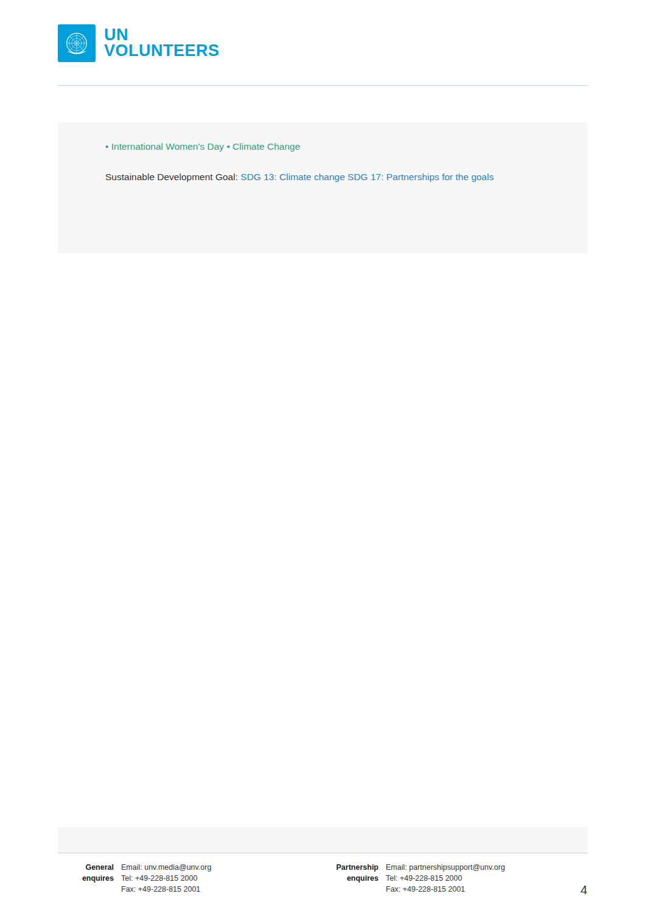UN VOLUNTEERS
• International Women's Day • Climate Change
Sustainable Development Goal: SDG 13: Climate change SDG 17: Partnerships for the goals
General
enquires
Email: unv.media@unv.org
Tel: +49-228-815 2000
Fax: +49-228-815 2001
Partnership
enquires
Email: partnershipsupport@unv.org
Tel: +49-228-815 2000
Fax: +49-228-815 2001
4